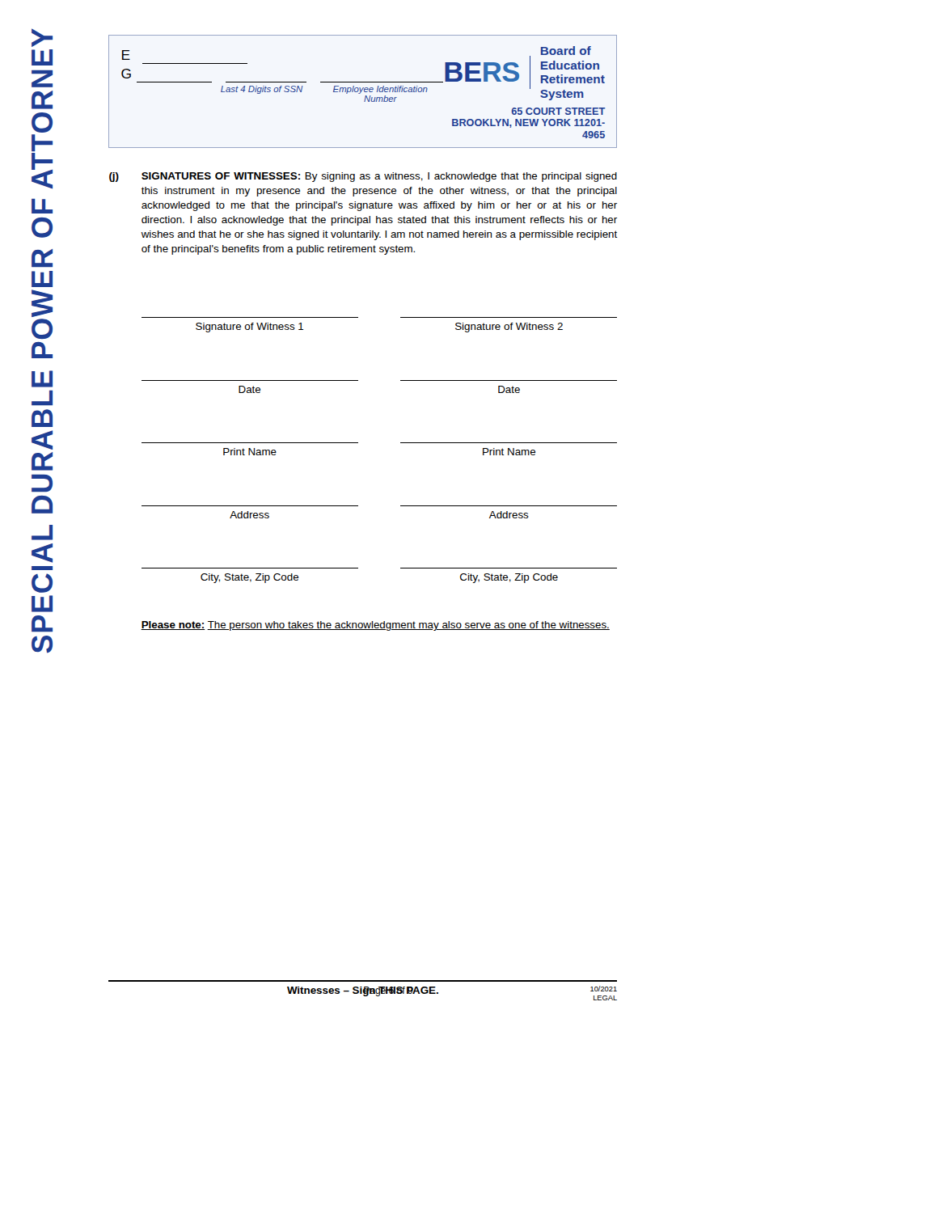SPECIAL DURABLE POWER OF ATTORNEY
E
G
Last 4 Digits of SSN
Employee Identification Number
BERS
Board of Education
Retirement System
65 COURT STREET
BROOKLYN, NEW YORK 11201-4965
(j)
SIGNATURES OF WITNESSES: By signing as a witness, I acknowledge that the principal signed this instrument in my presence and the presence of the other witness, or that the principal acknowledged to me that the principal's signature was affixed by him or her or at his or her direction. I also acknowledge that the principal has stated that this instrument reflects his or her wishes and that he or she has signed it voluntarily. I am not named herein as a permissible recipient of the principal's benefits from a public retirement system.
Signature of Witness 1
Date
Print Name
Address
City, State, Zip Code
Signature of Witness 2
Date
Print Name
Address
City, State, Zip Code
Please note: The person who takes the acknowledgment may also serve as one of the witnesses.
Witnesses – Sign THIS PAGE.
Page 6 of 9
10/2021
LEGAL